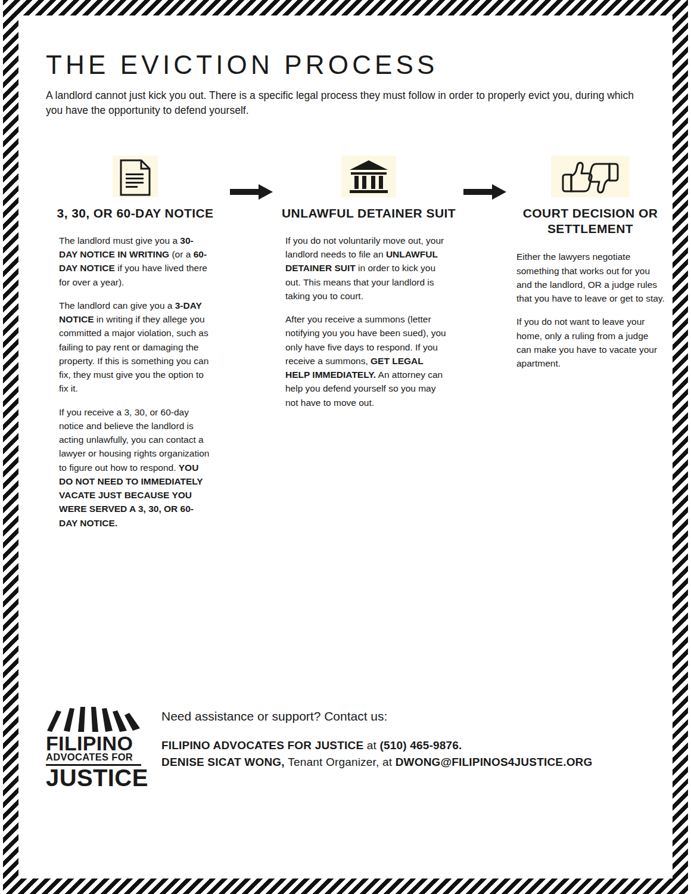The Eviction Process
A landlord cannot just kick you out. There is a specific legal process they must follow in order to properly evict you, during which you have the opportunity to defend yourself.
3, 30, or 60-Day Notice
The landlord must give you a 30-DAY NOTICE IN WRITING (or a 60-DAY NOTICE if you have lived there for over a year).
The landlord can give you a 3-DAY NOTICE in writing if they allege you committed a major violation, such as failing to pay rent or damaging the property. If this is something you can fix, they must give you the option to fix it.
If you receive a 3, 30, or 60-day notice and believe the landlord is acting unlawfully, you can contact a lawyer or housing rights organization to figure out how to respond. You do not need to immediately vacate just because you were served a 3, 30, or 60-day notice.
Unlawful Detainer Suit
If you do not voluntarily move out, your landlord needs to file an UNLAWFUL DETAINER SUIT in order to kick you out. This means that your landlord is taking you to court.
After you receive a summons (letter notifying you you have been sued), you only have five days to respond. If you receive a summons, GET LEGAL HELP IMMEDIATELY. An attorney can help you defend yourself so you may not have to move out.
Court Decision or
Settlement
Either the lawyers negotiate something that works out for you and the landlord, OR a judge rules that you have to leave or get to stay.
If you do not want to leave your home, only a ruling from a judge can make you have to vacate your apartment.
FILIPINO
ADVOCATES FOR
JUSTICE
Need assistance or support? Contact us:
Filipino Advocates for Justice at (510) 465-9876.
Denise Sicat Wong, Tenant Organizer, at dwong@filipinos4justice.org